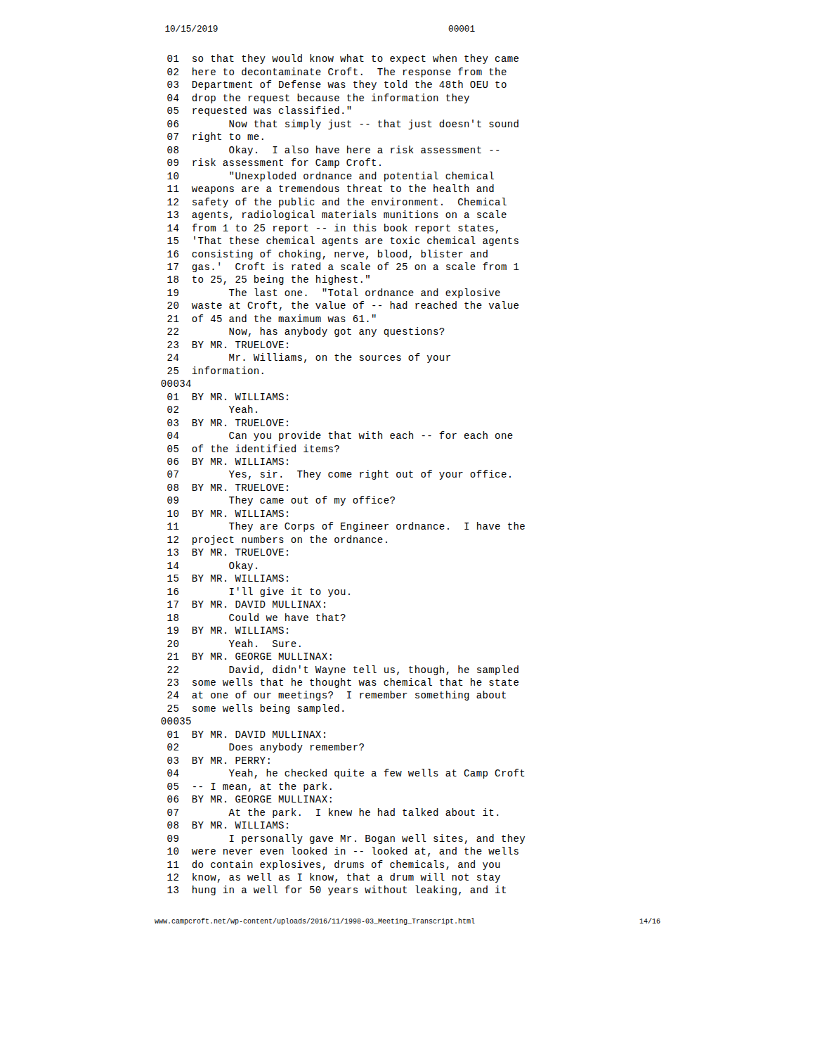10/15/2019 00001
  01  so that they would know what to expect when they came
  02  here to decontaminate Croft.  The response from the
  03  Department of Defense was they told the 48th OEU to
  04  drop the request because the information they
  05  requested was classified."
  06        Now that simply just -- that just doesn't sound
  07  right to me.
  08        Okay.  I also have here a risk assessment --
  09  risk assessment for Camp Croft.
  10        "Unexploded ordnance and potential chemical
  11  weapons are a tremendous threat to the health and
  12  safety of the public and the environment.  Chemical
  13  agents, radiological materials munitions on a scale
  14  from 1 to 25 report -- in this book report states,
  15  'That these chemical agents are toxic chemical agents
  16  consisting of choking, nerve, blood, blister and
  17  gas.'  Croft is rated a scale of 25 on a scale from 1
  18  to 25, 25 being the highest."
  19        The last one.  "Total ordnance and explosive
  20  waste at Croft, the value of -- had reached the value
  21  of 45 and the maximum was 61."
  22        Now, has anybody got any questions?
  23  BY MR. TRUELOVE:
  24        Mr. Williams, on the sources of your
  25  information.
 00034
  01  BY MR. WILLIAMS:
  02        Yeah.
  03  BY MR. TRUELOVE:
  04        Can you provide that with each -- for each one
  05  of the identified items?
  06  BY MR. WILLIAMS:
  07        Yes, sir.  They come right out of your office.
  08  BY MR. TRUELOVE:
  09        They came out of my office?
  10  BY MR. WILLIAMS:
  11        They are Corps of Engineer ordnance.  I have the
  12  project numbers on the ordnance.
  13  BY MR. TRUELOVE:
  14        Okay.
  15  BY MR. WILLIAMS:
  16        I'll give it to you.
  17  BY MR. DAVID MULLINAX:
  18        Could we have that?
  19  BY MR. WILLIAMS:
  20        Yeah.  Sure.
  21  BY MR. GEORGE MULLINAX:
  22        David, didn't Wayne tell us, though, he sampled
  23  some wells that he thought was chemical that he state
  24  at one of our meetings?  I remember something about
  25  some wells being sampled.
 00035
  01  BY MR. DAVID MULLINAX:
  02        Does anybody remember?
  03  BY MR. PERRY:
  04        Yeah, he checked quite a few wells at Camp Croft
  05  -- I mean, at the park.
  06  BY MR. GEORGE MULLINAX:
  07        At the park.  I knew he had talked about it.
  08  BY MR. WILLIAMS:
  09        I personally gave Mr. Bogan well sites, and they
  10  were never even looked in -- looked at, and the wells
  11  do contain explosives, drums of chemicals, and you
  12  know, as well as I know, that a drum will not stay
  13  hung in a well for 50 years without leaking, and it
www.campcroft.net/wp-content/uploads/2016/11/1998-03_Meeting_Transcript.html 14/16